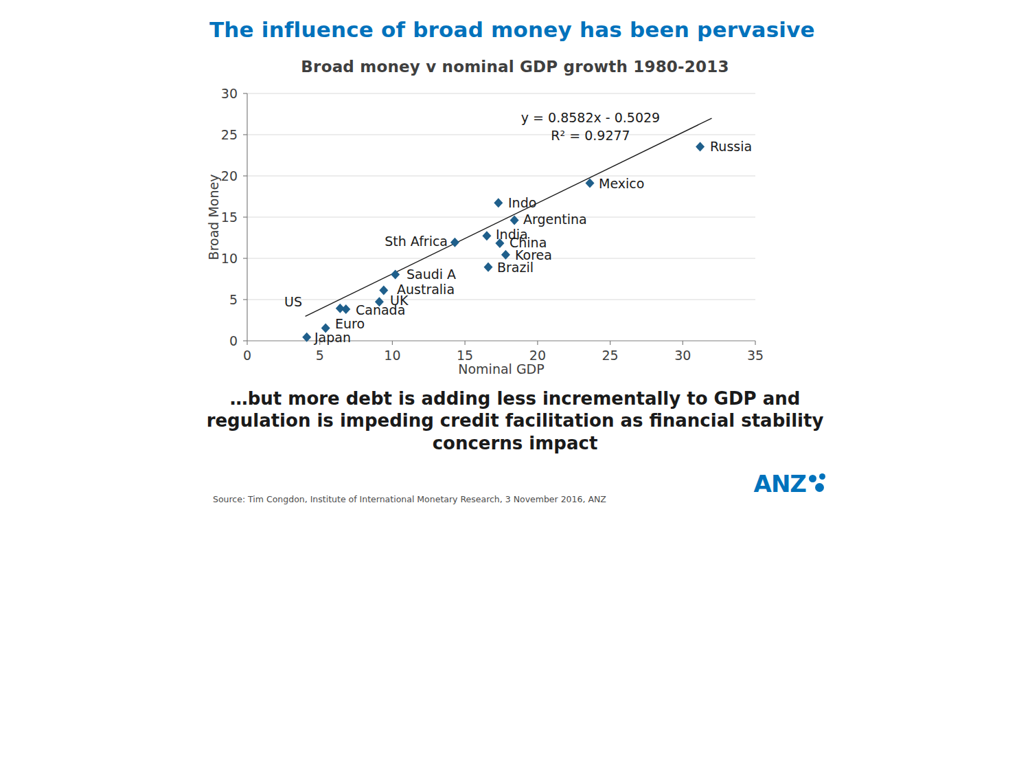The influence of broad money has been pervasive
Broad money v nominal GDP growth 1980-2013
0 5 10 15 20 25 30 0 5 10 15 20 25 30 35 Nominal GDP Broad Money y = 0.8582x - 0.5029 R² = 0.9277 Japan Euro US Canada UK Australia Saudi A Sth Africa Brazil India China Korea Indo Argentina Mexico Russia
…but more debt is adding less incrementally to GDP and regulation is impeding credit facilitation as financial stability concerns impact
Source: Tim Congdon, Institute of International Monetary Research, 3 November 2016, ANZ
ANZ